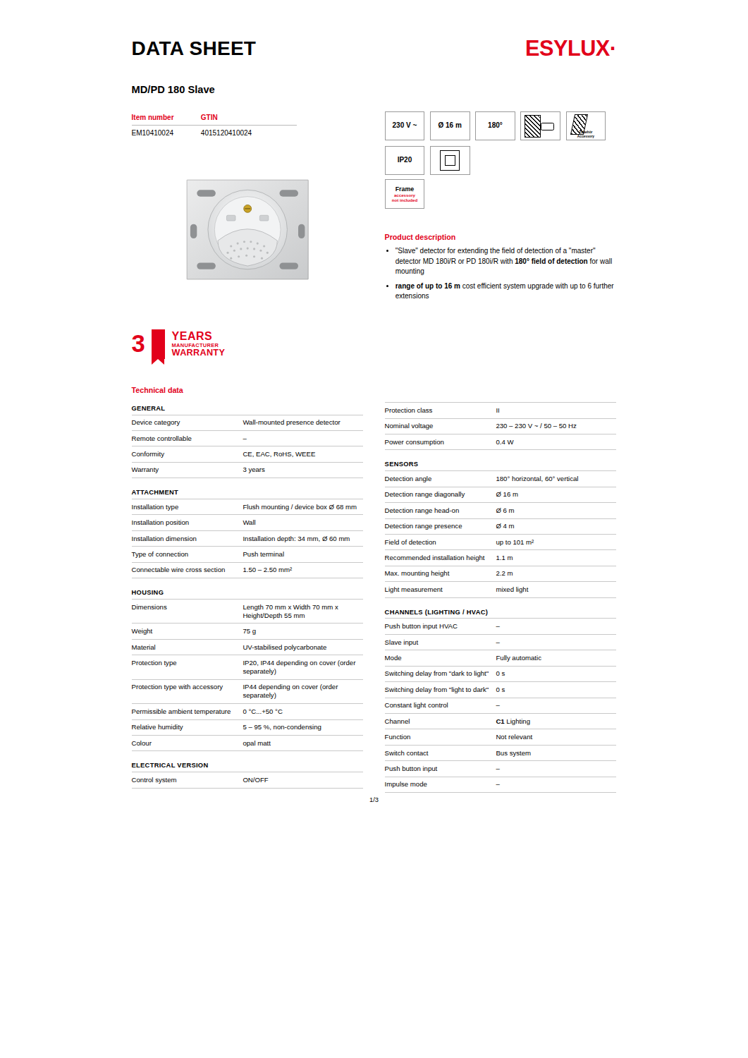DATA SHEET
ESYLUX·
MD/PD 180 Slave
| Item number | GTIN |
| --- | --- |
| EM10410024 | 4015120410024 |
3
YEARS
MANUFACTURER
WARRANTY
Technical data
GENERAL
| Device category | Wall-mounted presence detector |
| Remote controllable | – |
| Conformity | CE, EAC, RoHS, WEEE |
| Warranty | 3 years |
ATTACHMENT
| Installation type | Flush mounting / device box Ø 68 mm |
| Installation position | Wall |
| Installation dimension | Installation depth: 34 mm, Ø 60 mm |
| Type of connection | Push terminal |
| Connectable wire cross section | 1.50 – 2.50 mm² |
HOUSING
| Dimensions | Length 70 mm x Width 70 mm x Height/Depth 55 mm |
| Weight | 75 g |
| Material | UV-stabilised polycarbonate |
| Protection type | IP20, IP44 depending on cover (order separately) |
| Protection type with accessory | IP44 depending on cover (order separately) |
| Permissible ambient temperature | 0 °C...+50 °C |
| Relative humidity | 5 – 95 %, non-condensing |
| Colour | opal matt |
ELECTRICAL VERSION
| Control system | ON/OFF |
230 V ~
Ø 16 m
180°
Zubehör
Accessory
IP20
Frame
accessory
not included
Product description
"Slave" detector for extending the field of detection of a "master" detector MD 180i/R or PD 180i/R with 180° field of detection for wall mounting
range of up to 16 m cost efficient system upgrade with up to 6 further extensions
| Protection class | II |
| Nominal voltage | 230 – 230 V ~ / 50 – 50 Hz |
| Power consumption | 0.4 W |
SENSORS
| Detection angle | 180° horizontal, 60° vertical |
| Detection range diagonally | Ø 16 m |
| Detection range head-on | Ø 6 m |
| Detection range presence | Ø 4 m |
| Field of detection | up to 101 m² |
| Recommended installation height | 1.1 m |
| Max. mounting height | 2.2 m |
| Light measurement | mixed light |
CHANNELS (LIGHTING / HVAC)
| Push button input HVAC | – |
| Slave input | – |
| Mode | Fully automatic |
| Switching delay from "dark to light" | 0 s |
| Switching delay from "light to dark" | 0 s |
| Constant light control | – |
| Channel | C1 Lighting |
| Function | Not relevant |
| Switch contact | Bus system |
| Push button input | – |
| Impulse mode | – |
1/3